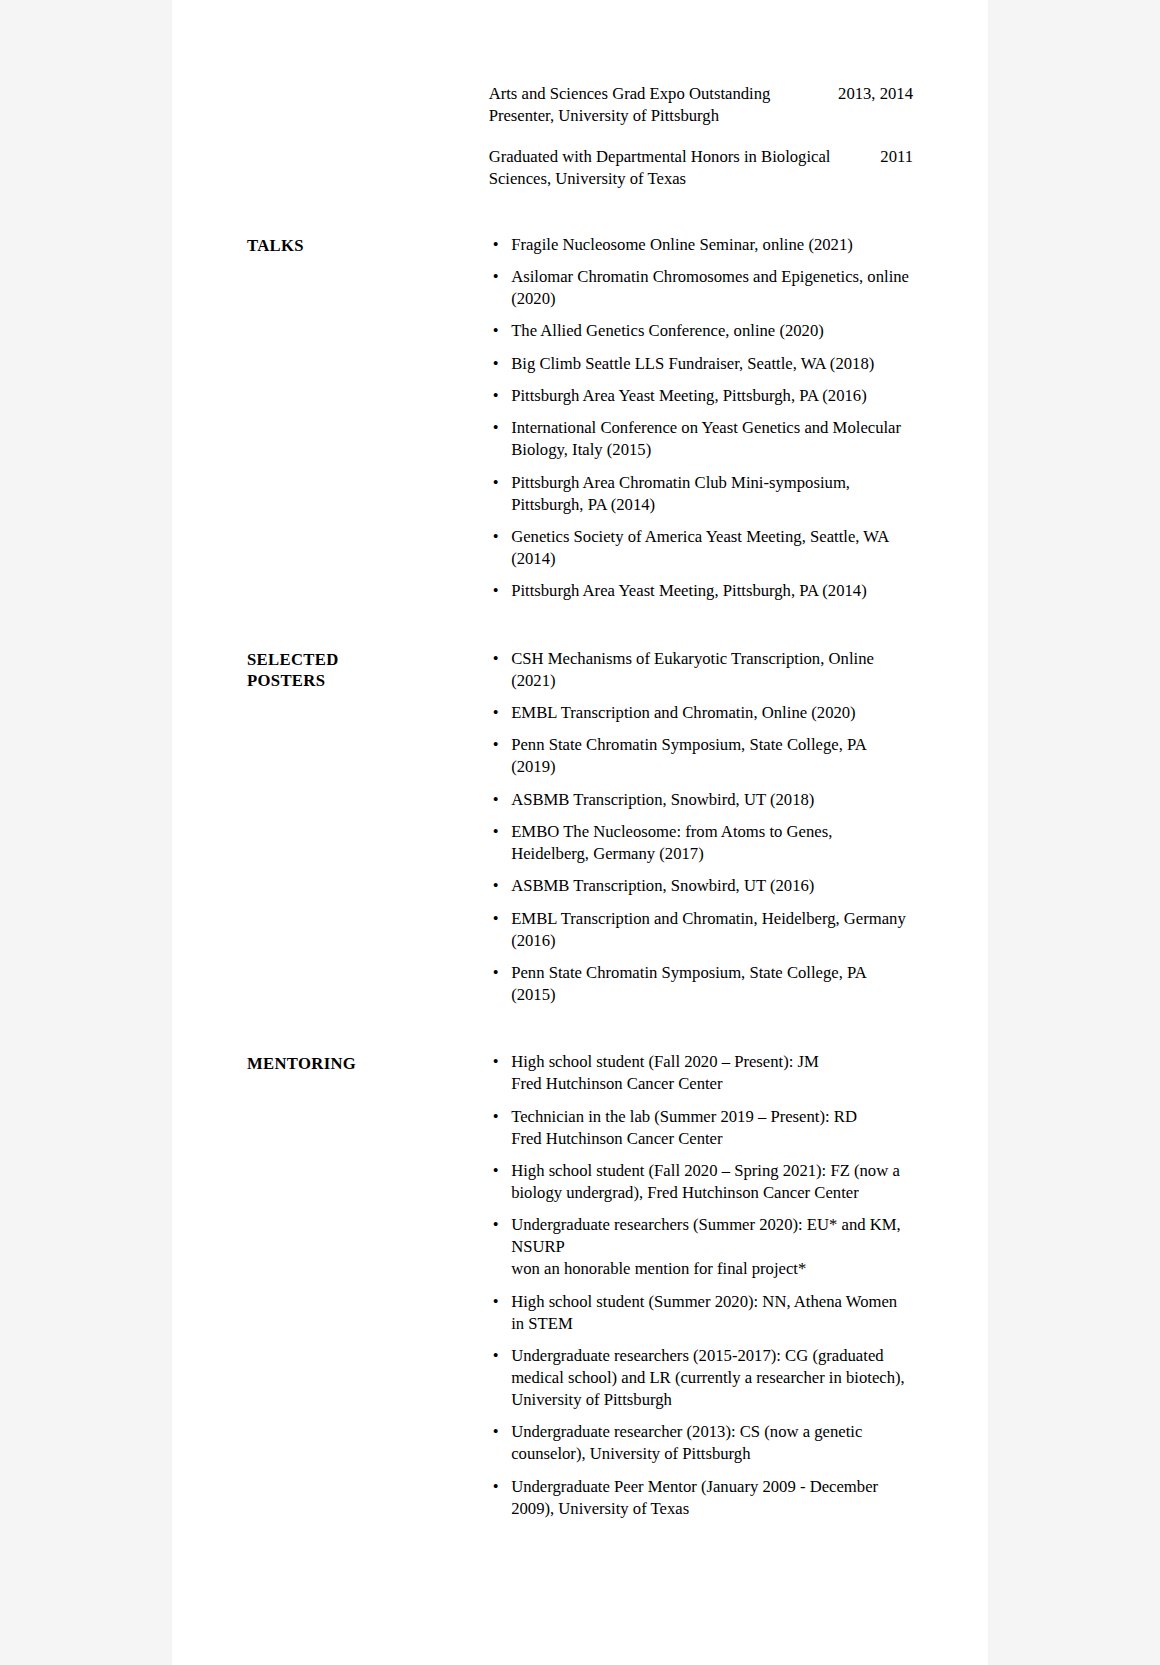Arts and Sciences Grad Expo Outstanding Presenter, University of Pittsburgh
2013, 2014
Graduated with Departmental Honors in Biological Sciences, University of Texas
2011
TALKS
Fragile Nucleosome Online Seminar, online (2021)
Asilomar Chromatin Chromosomes and Epigenetics, online (2020)
The Allied Genetics Conference, online (2020)
Big Climb Seattle LLS Fundraiser, Seattle, WA (2018)
Pittsburgh Area Yeast Meeting, Pittsburgh, PA (2016)
International Conference on Yeast Genetics and Molecular Biology, Italy (2015)
Pittsburgh Area Chromatin Club Mini-symposium, Pittsburgh, PA (2014)
Genetics Society of America Yeast Meeting, Seattle, WA (2014)
Pittsburgh Area Yeast Meeting, Pittsburgh, PA (2014)
SELECTED
POSTERS
CSH Mechanisms of Eukaryotic Transcription, Online (2021)
EMBL Transcription and Chromatin, Online (2020)
Penn State Chromatin Symposium, State College, PA (2019)
ASBMB Transcription, Snowbird, UT (2018)
EMBO The Nucleosome: from Atoms to Genes, Heidelberg, Germany (2017)
ASBMB Transcription, Snowbird, UT (2016)
EMBL Transcription and Chromatin, Heidelberg, Germany (2016)
Penn State Chromatin Symposium, State College, PA (2015)
MENTORING
High school student (Fall 2020 – Present): JMFred Hutchinson Cancer Center
Technician in the lab (Summer 2019 – Present): RDFred Hutchinson Cancer Center
High school student (Fall 2020 – Spring 2021): FZ (now a biology undergrad), Fred Hutchinson Cancer Center
Undergraduate researchers (Summer 2020): EU* and KM, NSURPwon an honorable mention for final project*
High school student (Summer 2020): NN, Athena Women in STEM
Undergraduate researchers (2015-2017): CG (graduated medical school) and LR (currently a researcher in biotech), University of Pittsburgh
Undergraduate researcher (2013): CS (now a genetic counselor), University of Pittsburgh
Undergraduate Peer Mentor (January 2009 - December 2009), University of Texas